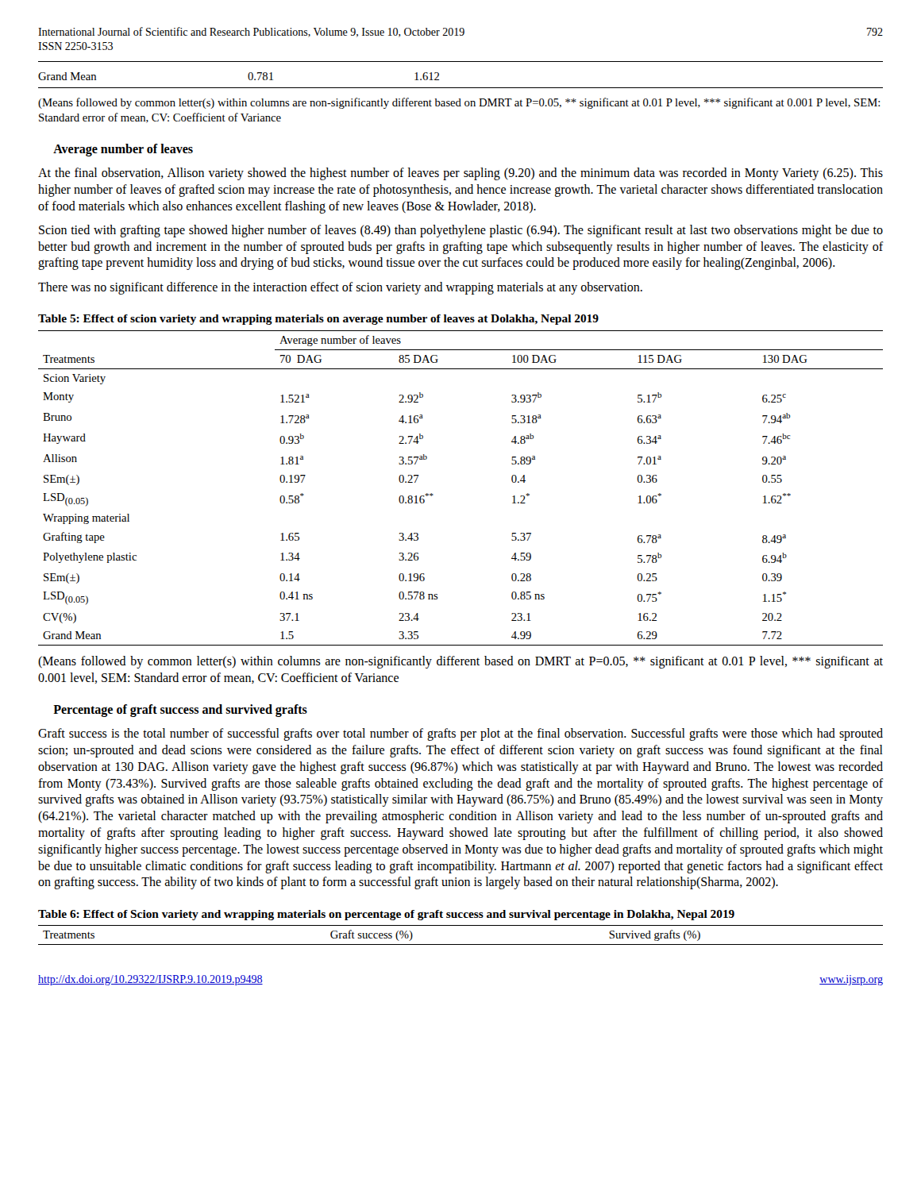International Journal of Scientific and Research Publications, Volume 9, Issue 10, October 2019
ISSN 2250-3153
792
Grand Mean
0.781
1.612
(Means followed by common letter(s) within columns are non-significantly different based on DMRT at P=0.05, ** significant at 0.01 P level, *** significant at 0.001 P level, SEM: Standard error of mean, CV: Coefficient of Variance
Average number of leaves
At the final observation, Allison variety showed the highest number of leaves per sapling (9.20) and the minimum data was recorded in Monty Variety (6.25). This higher number of leaves of grafted scion may increase the rate of photosynthesis, and hence increase growth. The varietal character shows differentiated translocation of food materials which also enhances excellent flashing of new leaves (Bose & Howlader, 2018).
Scion tied with grafting tape showed higher number of leaves (8.49) than polyethylene plastic (6.94). The significant result at last two observations might be due to better bud growth and increment in the number of sprouted buds per grafts in grafting tape which subsequently results in higher number of leaves. The elasticity of grafting tape prevent humidity loss and drying of bud sticks, wound tissue over the cut surfaces could be produced more easily for healing(Zenginbal, 2006).
There was no significant difference in the interaction effect of scion variety and wrapping materials at any observation.
Table 5: Effect of scion variety and wrapping materials on average number of leaves at Dolakha, Nepal 2019
| Treatments | Average number of leaves |
| --- | --- |
| 70 DAG | 85 DAG | 100 DAG | 115 DAG | 130 DAG |
| Scion Variety | | | | | |
| Monty | 1.521 a | 2.92 b | 3.937 b | 5.17 b | 6.25 c |
| Bruno | 1.728 a | 4.16 a | 5.318 a | 6.63 a | 7.94 ab |
| Hayward | 0.93 b | 2.74 b | 4.8 ab | 6.34 a | 7.46 bc |
| Allison | 1.81 a | 3.57 ab | 5.89 a | 7.01 a | 9.20 a |
| SEm(±) | 0.197 | 0.27 | 0.4 | 0.36 | 0.55 |
| LSD (0.05) | 0.58 * | 0.816 ** | 1.2 * | 1.06 * | 1.62 ** |
| Wrapping material | | | | | |
| Grafting tape | 1.65 | 3.43 | 5.37 | 6.78 a | 8.49 a |
| Polyethylene plastic | 1.34 | 3.26 | 4.59 | 5.78 b | 6.94 b |
| SEm(±) | 0.14 | 0.196 | 0.28 | 0.25 | 0.39 |
| LSD (0.05) | 0.41 ns | 0.578 ns | 0.85 ns | 0.75 * | 1.15 * |
| CV(%) | 37.1 | 23.4 | 23.1 | 16.2 | 20.2 |
| Grand Mean | 1.5 | 3.35 | 4.99 | 6.29 | 7.72 |
(Means followed by common letter(s) within columns are non-significantly different based on DMRT at P=0.05, ** significant at 0.01 P level, *** significant at 0.001 level, SEM: Standard error of mean, CV: Coefficient of Variance
Percentage of graft success and survived grafts
Graft success is the total number of successful grafts over total number of grafts per plot at the final observation. Successful grafts were those which had sprouted scion; un-sprouted and dead scions were considered as the failure grafts. The effect of different scion variety on graft success was found significant at the final observation at 130 DAG. Allison variety gave the highest graft success (96.87%) which was statistically at par with Hayward and Bruno. The lowest was recorded from Monty (73.43%). Survived grafts are those saleable grafts obtained excluding the dead graft and the mortality of sprouted grafts. The highest percentage of survived grafts was obtained in Allison variety (93.75%) statistically similar with Hayward (86.75%) and Bruno (85.49%) and the lowest survival was seen in Monty (64.21%). The varietal character matched up with the prevailing atmospheric condition in Allison variety and lead to the less number of un-sprouted grafts and mortality of grafts after sprouting leading to higher graft success. Hayward showed late sprouting but after the fulfillment of chilling period, it also showed significantly higher success percentage. The lowest success percentage observed in Monty was due to higher dead grafts and mortality of sprouted grafts which might be due to unsuitable climatic conditions for graft success leading to graft incompatibility. Hartmann et al. 2007) reported that genetic factors had a significant effect on grafting success. The ability of two kinds of plant to form a successful graft union is largely based on their natural relationship(Sharma, 2002).
Table 6: Effect of Scion variety and wrapping materials on percentage of graft success and survival percentage in Dolakha, Nepal 2019
| Treatments | Graft success (%) | Survived grafts (%) |
| --- | --- | --- |
http://dx.doi.org/10.29322/IJSRP.9.10.2019.p9498
www.ijsrp.org